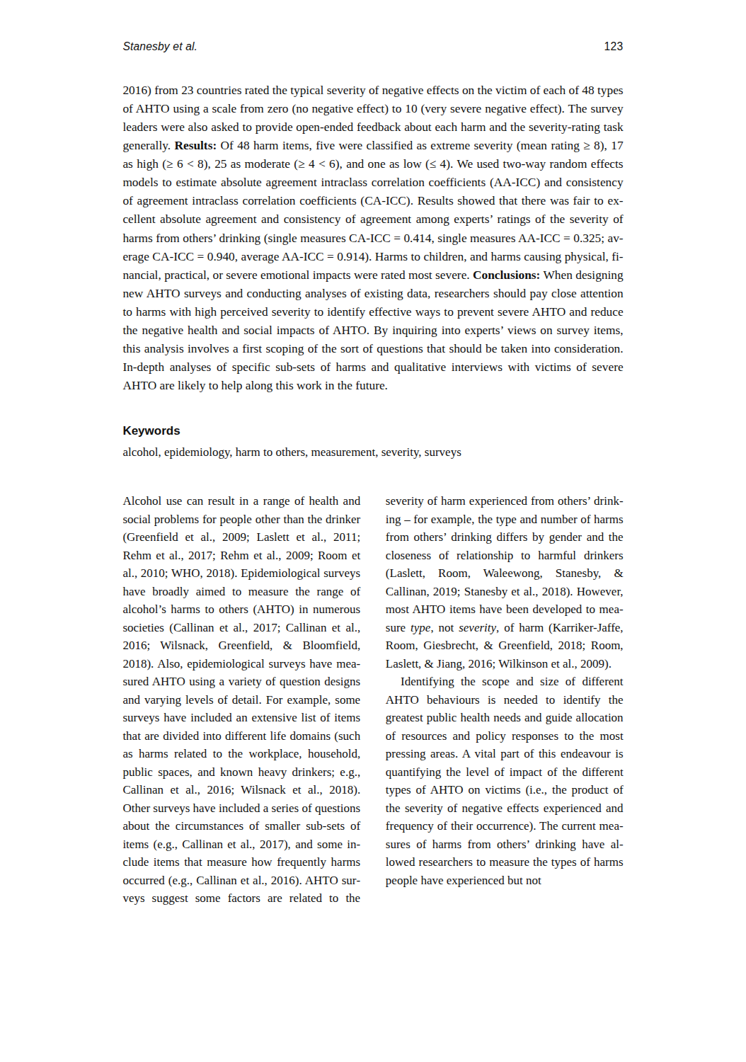Stanesby et al. 123
2016) from 23 countries rated the typical severity of negative effects on the victim of each of 48 types of AHTO using a scale from zero (no negative effect) to 10 (very severe negative effect). The survey leaders were also asked to provide open-ended feedback about each harm and the severity-rating task generally. Results: Of 48 harm items, five were classified as extreme severity (mean rating ≥ 8), 17 as high (≥ 6 < 8), 25 as moderate (≥ 4 < 6), and one as low (≤ 4). We used two-way random effects models to estimate absolute agreement intraclass correlation coefficients (AA-ICC) and consistency of agreement intraclass correlation coefficients (CA-ICC). Results showed that there was fair to excellent absolute agreement and consistency of agreement among experts’ ratings of the severity of harms from others’ drinking (single measures CA-ICC = 0.414, single measures AA-ICC = 0.325; average CA-ICC = 0.940, average AA-ICC = 0.914). Harms to children, and harms causing physical, financial, practical, or severe emotional impacts were rated most severe. Conclusions: When designing new AHTO surveys and conducting analyses of existing data, researchers should pay close attention to harms with high perceived severity to identify effective ways to prevent severe AHTO and reduce the negative health and social impacts of AHTO. By inquiring into experts’ views on survey items, this analysis involves a first scoping of the sort of questions that should be taken into consideration. In-depth analyses of specific sub-sets of harms and qualitative interviews with victims of severe AHTO are likely to help along this work in the future.
Keywords
alcohol, epidemiology, harm to others, measurement, severity, surveys
Alcohol use can result in a range of health and social problems for people other than the drinker (Greenfield et al., 2009; Laslett et al., 2011; Rehm et al., 2017; Rehm et al., 2009; Room et al., 2010; WHO, 2018). Epidemiological surveys have broadly aimed to measure the range of alcohol’s harms to others (AHTO) in numerous societies (Callinan et al., 2017; Callinan et al., 2016; Wilsnack, Greenfield, & Bloomfield, 2018). Also, epidemiological surveys have measured AHTO using a variety of question designs and varying levels of detail. For example, some surveys have included an extensive list of items that are divided into different life domains (such as harms related to the workplace, household, public spaces, and known heavy drinkers; e.g., Callinan et al., 2016; Wilsnack et al., 2018). Other surveys have included a series of questions about the circumstances of smaller sub-sets of items (e.g., Callinan et al., 2017), and some include items that measure how frequently harms occurred (e.g., Callinan et al., 2016). AHTO surveys suggest some factors are related to the severity of harm experienced from others’ drinking – for example, the type and number of harms from others’ drinking differs by gender and the closeness of relationship to harmful drinkers (Laslett, Room, Waleewong, Stanesby, & Callinan, 2019; Stanesby et al., 2018). However, most AHTO items have been developed to measure type, not severity, of harm (Karriker-Jaffe, Room, Giesbrecht, & Greenfield, 2018; Room, Laslett, & Jiang, 2016; Wilkinson et al., 2009).
Identifying the scope and size of different AHTO behaviours is needed to identify the greatest public health needs and guide allocation of resources and policy responses to the most pressing areas. A vital part of this endeavour is quantifying the level of impact of the different types of AHTO on victims (i.e., the product of the severity of negative effects experienced and frequency of their occurrence). The current measures of harms from others’ drinking have allowed researchers to measure the types of harms people have experienced but not